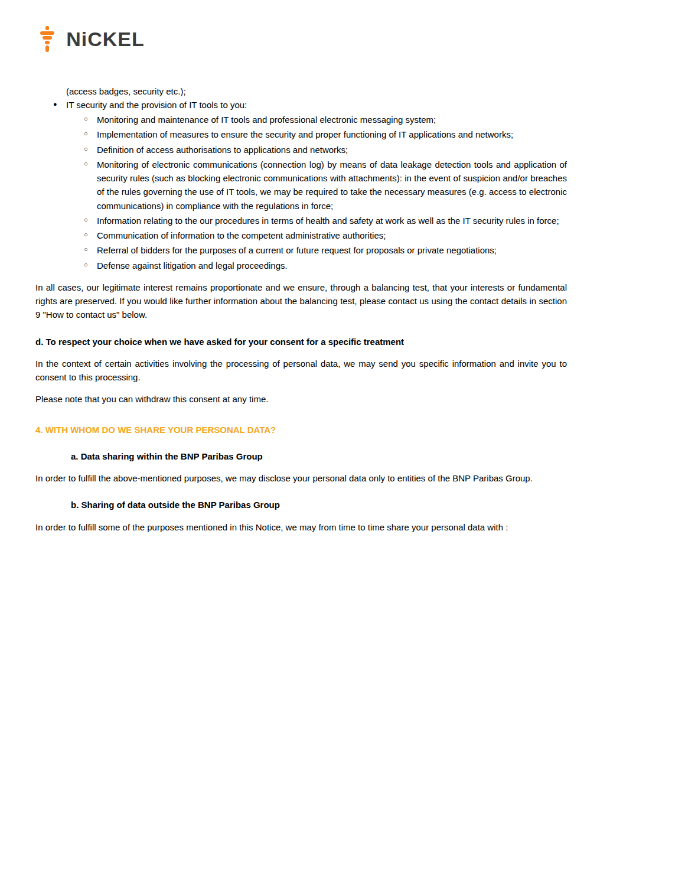NiCKEL
(access badges, security etc.);
IT security and the provision of IT tools to you:
Monitoring and maintenance of IT tools and professional electronic messaging system;
Implementation of measures to ensure the security and proper functioning of IT applications and networks;
Definition of access authorisations to applications and networks;
Monitoring of electronic communications (connection log) by means of data leakage detection tools and application of security rules (such as blocking electronic communications with attachments): in the event of suspicion and/or breaches of the rules governing the use of IT tools, we may be required to take the necessary measures (e.g. access to electronic communications) in compliance with the regulations in force;
Information relating to the our procedures in terms of health and safety at work as well as the IT security rules in force;
Communication of information to the competent administrative authorities;
Referral of bidders for the purposes of a current or future request for proposals or private negotiations;
Defense against litigation and legal proceedings.
In all cases, our legitimate interest remains proportionate and we ensure, through a balancing test, that your interests or fundamental rights are preserved. If you would like further information about the balancing test, please contact us using the contact details in section 9 "How to contact us" below.
d. To respect your choice when we have asked for your consent for a specific treatment
In the context of certain activities involving the processing of personal data, we may send you specific information and invite you to consent to this processing.
Please note that you can withdraw this consent at any time.
4. WITH WHOM DO WE SHARE YOUR PERSONAL DATA?
a. Data sharing within the BNP Paribas Group
In order to fulfill the above-mentioned purposes, we may disclose your personal data only to entities of the BNP Paribas Group.
b. Sharing of data outside the BNP Paribas Group
In order to fulfill some of the purposes mentioned in this Notice, we may from time to time share your personal data with :